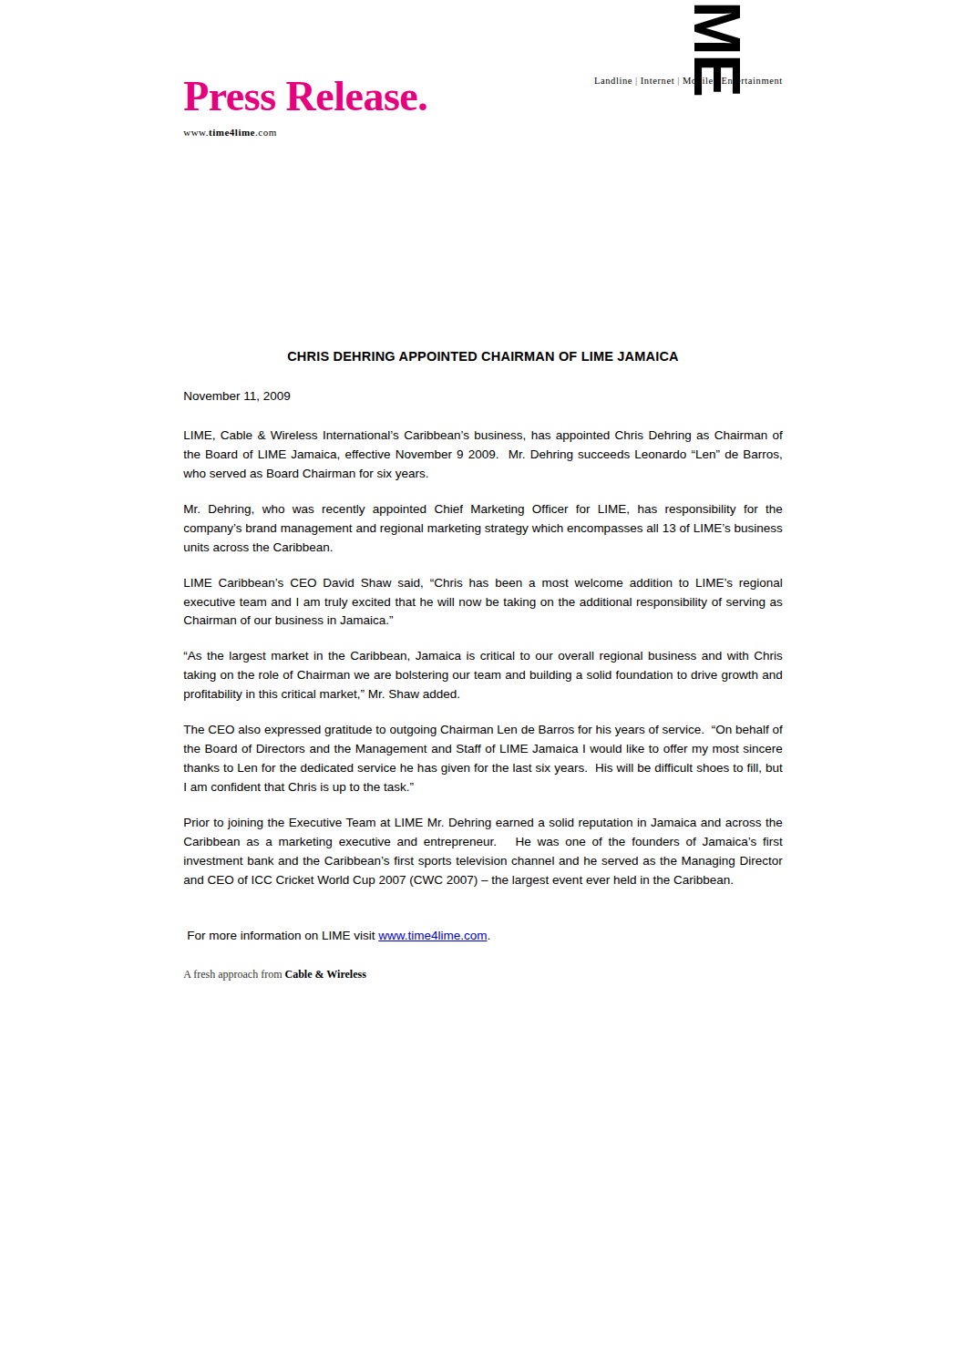Landline|Internet|Mobile|Entertainment
LIME
Press Release.
www.time4lime.com
CHRIS DEHRING APPOINTED CHAIRMAN OF LIME JAMAICA
November 11, 2009
LIME, Cable & Wireless International’s Caribbean’s business, has appointed Chris Dehring as Chairman of the Board of LIME Jamaica, effective November 9 2009. Mr. Dehring succeeds Leonardo “Len” de Barros, who served as Board Chairman for six years.
Mr. Dehring, who was recently appointed Chief Marketing Officer for LIME, has responsibility for the company’s brand management and regional marketing strategy which encompasses all 13 of LIME’s business units across the Caribbean.
LIME Caribbean’s CEO David Shaw said, “Chris has been a most welcome addition to LIME’s regional executive team and I am truly excited that he will now be taking on the additional responsibility of serving as Chairman of our business in Jamaica.”
“As the largest market in the Caribbean, Jamaica is critical to our overall regional business and with Chris taking on the role of Chairman we are bolstering our team and building a solid foundation to drive growth and profitability in this critical market,” Mr. Shaw added.
The CEO also expressed gratitude to outgoing Chairman Len de Barros for his years of service. “On behalf of the Board of Directors and the Management and Staff of LIME Jamaica I would like to offer my most sincere thanks to Len for the dedicated service he has given for the last six years. His will be difficult shoes to fill, but I am confident that Chris is up to the task.”
Prior to joining the Executive Team at LIME Mr. Dehring earned a solid reputation in Jamaica and across the Caribbean as a marketing executive and entrepreneur. He was one of the founders of Jamaica’s first investment bank and the Caribbean’s first sports television channel and he served as the Managing Director and CEO of ICC Cricket World Cup 2007 (CWC 2007) – the largest event ever held in the Caribbean.
For more information on LIME visit www.time4lime.com.
A fresh approach from Cable & Wireless